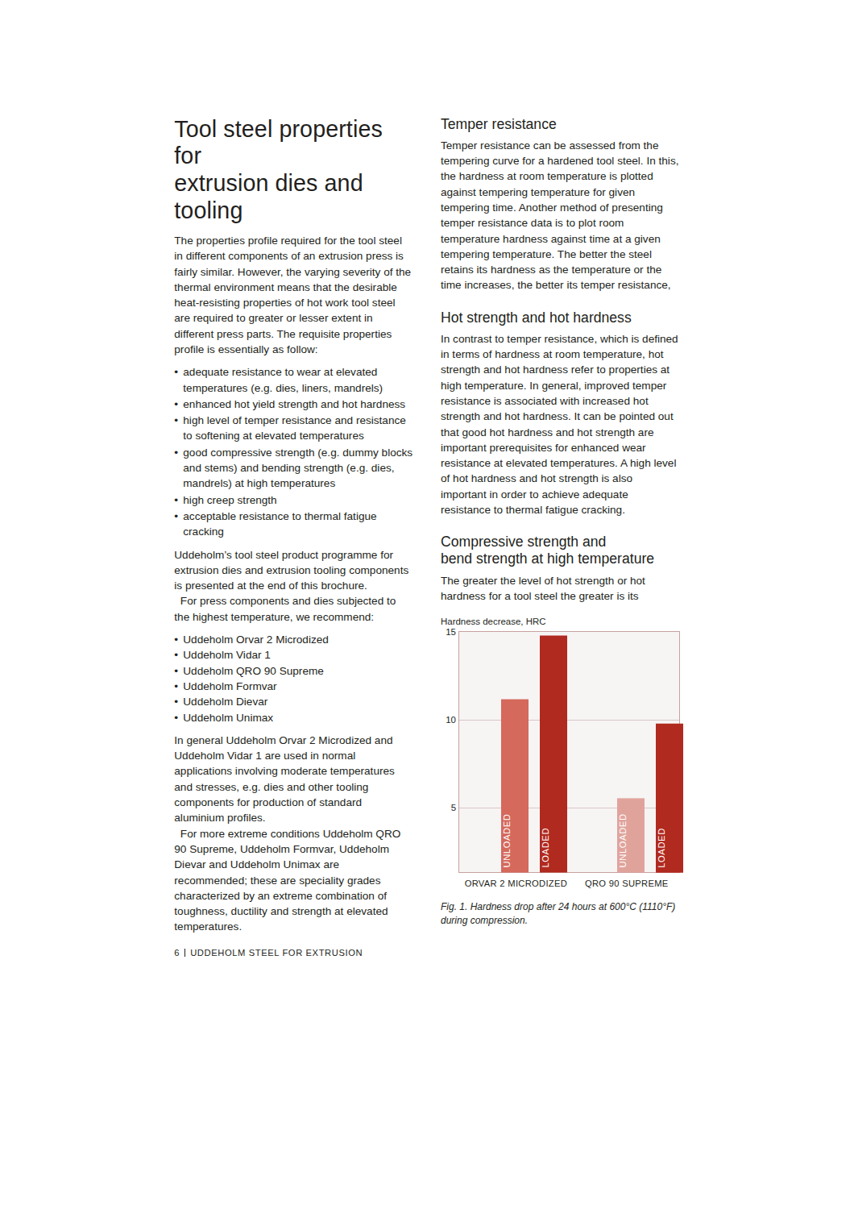Tool steel properties for
extrusion dies and tooling
The properties profile required for the tool steel in different components of an extrusion press is fairly similar. However, the varying severity of the thermal environment means that the desirable heat-resisting properties of hot work tool steel are required to greater or lesser extent in different press parts. The requisite properties profile is essentially as follow:
adequate resistance to wear at elevated temperatures (e.g. dies, liners, mandrels)
enhanced hot yield strength and hot hardness
high level of temper resistance and resistance to softening at elevated temperatures
good compressive strength (e.g. dummy blocks and stems) and bending strength (e.g. dies, mandrels) at high temperatures
high creep strength
acceptable resistance to thermal fatigue cracking
Uddeholm’s tool steel product programme for extrusion dies and extrusion tooling components is presented at the end of this brochure.
For press components and dies subjected to the highest temperature, we recommend:
Uddeholm Orvar 2 Microdized
Uddeholm Vidar 1
Uddeholm QRO 90 Supreme
Uddeholm Formvar
Uddeholm Dievar
Uddeholm Unimax
In general Uddeholm Orvar 2 Microdized and Uddeholm Vidar 1 are used in normal applications involving moderate temperatures and stresses, e.g. dies and other tooling components for production of standard aluminium profiles.
For more extreme conditions Uddeholm QRO 90 Supreme, Uddeholm Formvar, Uddeholm Dievar and Uddeholm Unimax are recommended; these are speciality grades characterized by an extreme combination of toughness, ductility and strength at elevated temperatures.
Temper resistance
Temper resistance can be assessed from the tempering curve for a hardened tool steel. In this, the hardness at room temperature is plotted against tempering temperature for given tempering time. Another method of presenting temper resistance data is to plot room temperature hardness against time at a given tempering temperature. The better the steel retains its hardness as the temperature or the time increases, the better its temper resistance,
Hot strength and hot hardness
In contrast to temper resistance, which is defined in terms of hardness at room temperature, hot strength and hot hardness refer to properties at high temperature. In general, improved temper resistance is associated with increased hot strength and hot hardness. It can be pointed out that good hot hardness and hot strength are important prerequisites for enhanced wear resistance at elevated temperatures. A high level of hot hardness and hot strength is also important in order to achieve adequate resistance to thermal fatigue cracking.
Compressive strength and
bend strength at high temperature
The greater the level of hot strength or hot hardness for a tool steel the greater is its
Hardness decrease, HRC
15 10 5
UNLOADED
LOADED
UNLOADED
LOADED
ORVAR 2 MICRODIZED
QRO 90 SUPREME
Fig. 1. Hardness drop after 24 hours at 600°C (1110°F) during compression.
6 UDDEHOLM STEEL FOR EXTRUSION